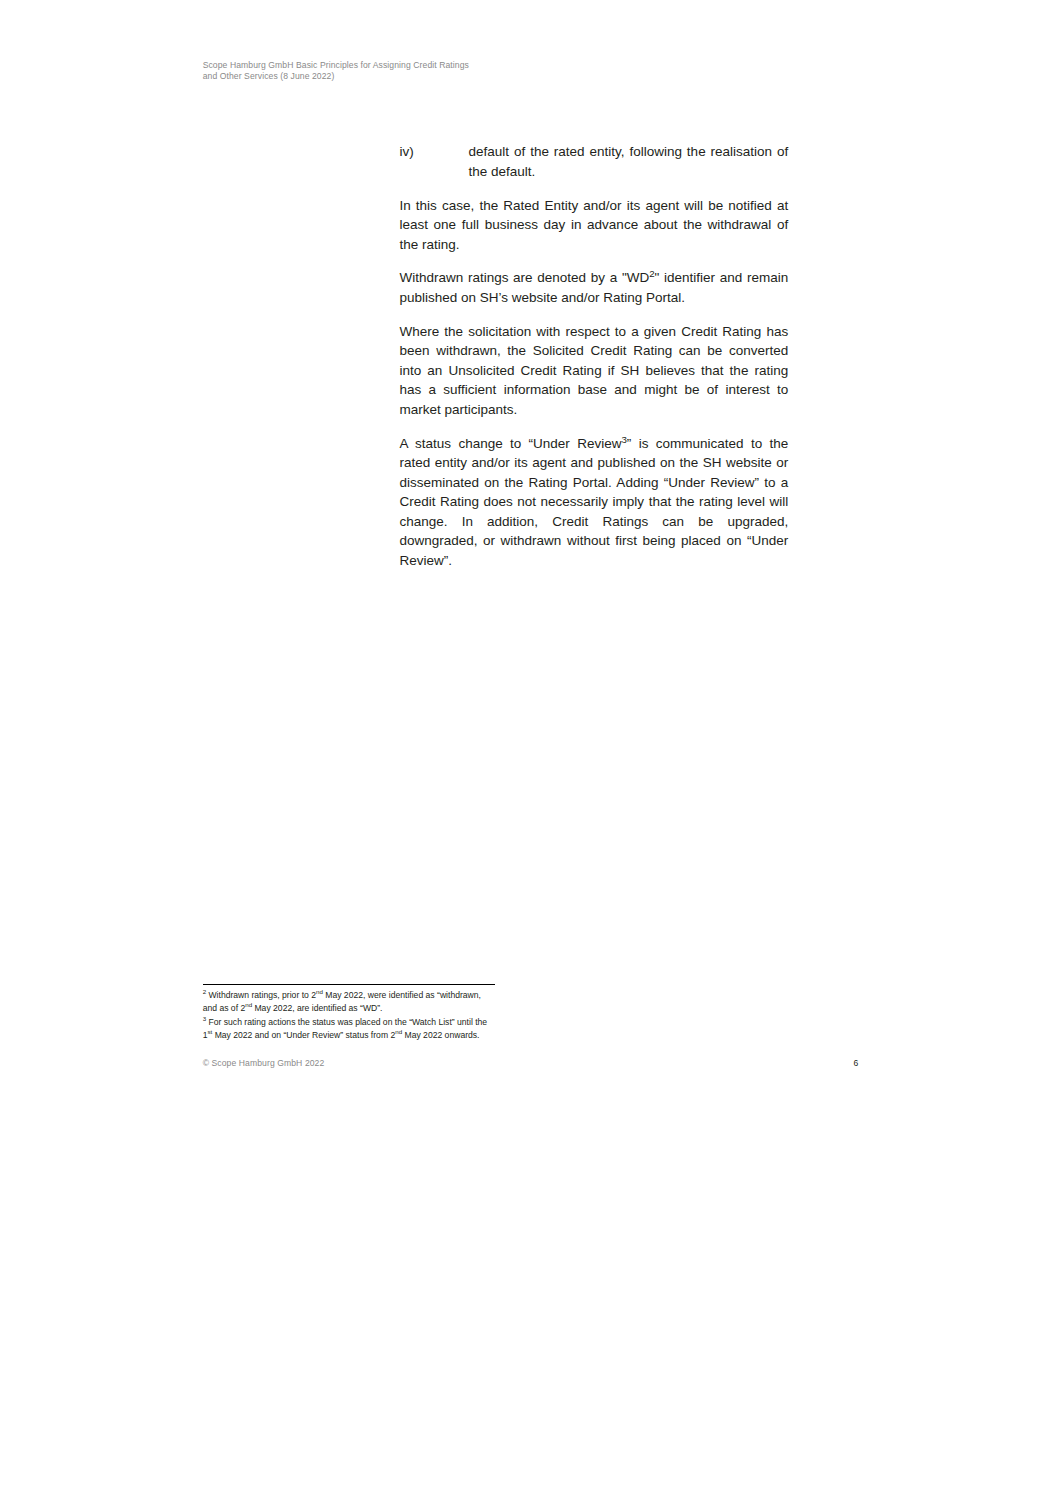Scope Hamburg GmbH Basic Principles for Assigning Credit Ratings
and Other Services (8 June 2022)
iv)
default of the rated entity, following the realisation of the default.
In this case, the Rated Entity and/or its agent will be notified at least one full business day in advance about the withdrawal of the rating.
Withdrawn ratings are denoted by a "WD2" identifier and remain published on SH’s website and/or Rating Portal.
Where the solicitation with respect to a given Credit Rating has been withdrawn, the Solicited Credit Rating can be converted into an Unsolicited Credit Rating if SH believes that the rating has a sufficient information base and might be of interest to market participants.
A status change to “Under Review3” is communicated to the rated entity and/or its agent and published on the SH website or disseminated on the Rating Portal. Adding “Under Review” to a Credit Rating does not necessarily imply that the rating level will change. In addition, Credit Ratings can be upgraded, downgraded, or withdrawn without first being placed on “Under Review”.
2 Withdrawn ratings, prior to 2nd May 2022, were identified as “withdrawn, and as of 2nd May 2022, are identified as “WD”.
3 For such rating actions the status was placed on the “Watch List” until the 1st May 2022 and on “Under Review” status from 2nd May 2022 onwards.
© Scope Hamburg GmbH 2022 6